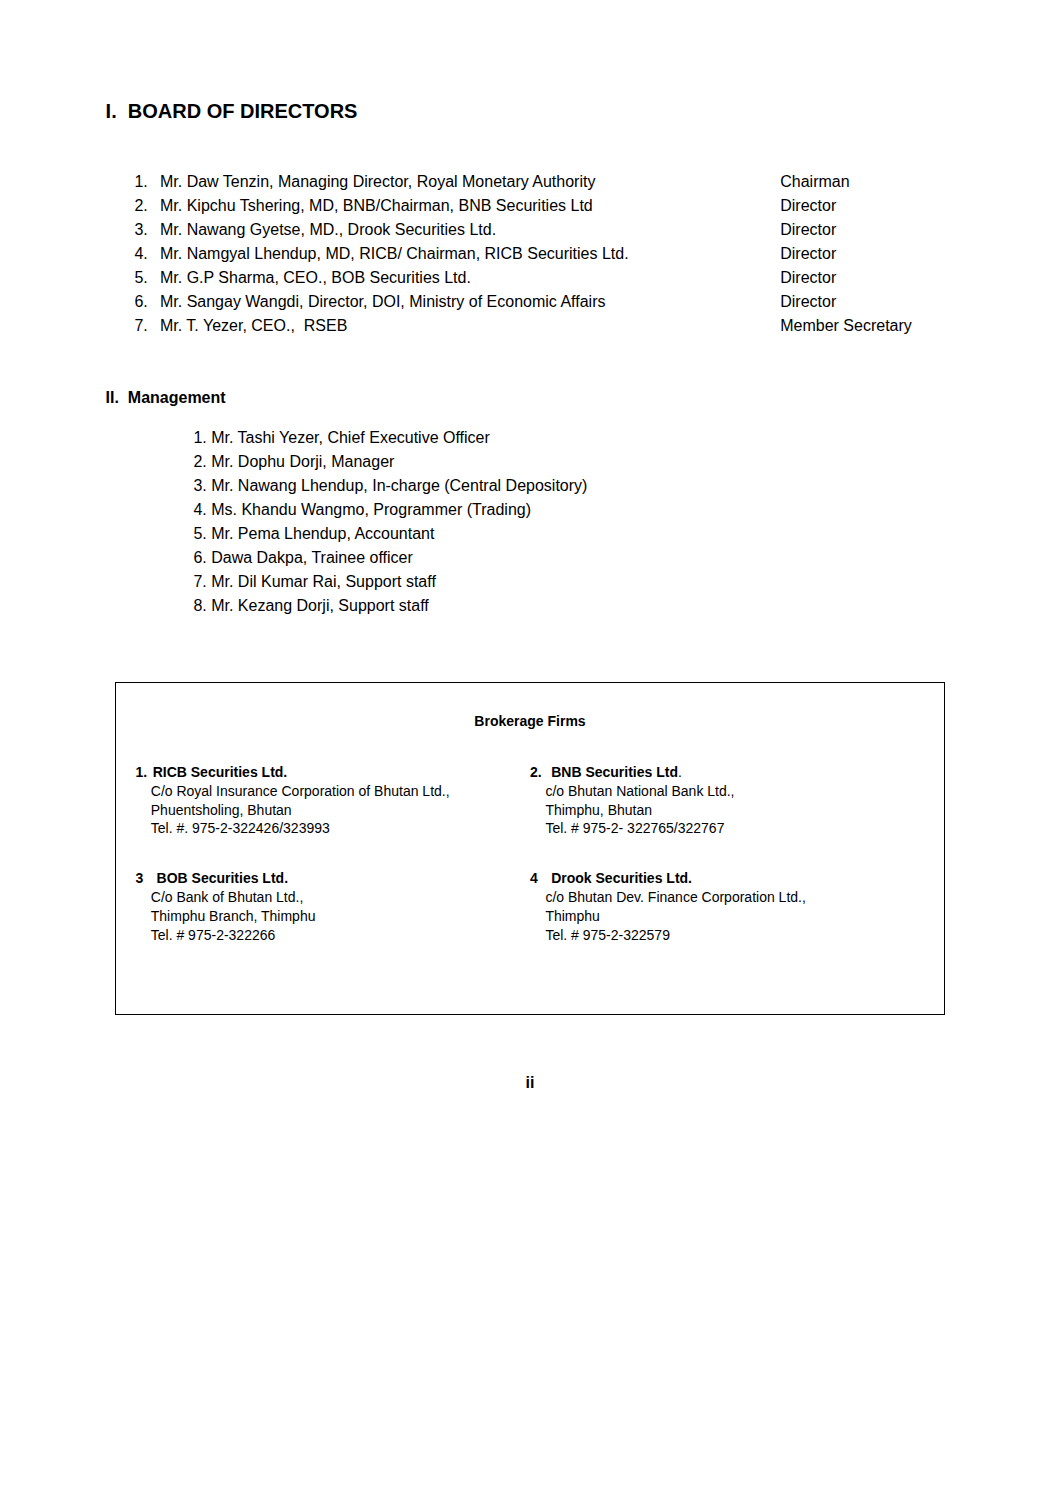I. BOARD OF DIRECTORS
| 1. | Mr. Daw Tenzin, Managing Director, Royal Monetary Authority | Chairman |
| 2. | Mr. Kipchu Tshering, MD, BNB/Chairman, BNB Securities Ltd | Director |
| 3. | Mr. Nawang Gyetse, MD., Drook Securities Ltd. | Director |
| 4. | Mr. Namgyal Lhendup, MD, RICB/ Chairman, RICB Securities Ltd. | Director |
| 5. | Mr. G.P Sharma, CEO., BOB Securities Ltd. | Director |
| 6. | Mr. Sangay Wangdi, Director, DOI, Ministry of Economic Affairs | Director |
| 7. | Mr. T. Yezer, CEO., RSEB | Member Secretary |
II. Management
Mr. Tashi Yezer, Chief Executive Officer
Mr. Dophu Dorji, Manager
Mr. Nawang Lhendup, In-charge (Central Depository)
Ms. Khandu Wangmo, Programmer (Trading)
Mr. Pema Lhendup, Accountant
Dawa Dakpa, Trainee officer
Mr. Dil Kumar Rai, Support staff
Mr. Kezang Dorji, Support staff
Brokerage Firms
| 1. RICB Securities Ltd. C/o Royal Insurance Corporation of Bhutan Ltd., Phuentsholing, Bhutan Tel. #. 975-2-322426/323993 | 2. BNB Securities Ltd . c/o Bhutan National Bank Ltd., Thimphu, Bhutan Tel. # 975-2- 322765/322767 |
| 3 BOB Securities Ltd. C/o Bank of Bhutan Ltd., Thimphu Branch, Thimphu Tel. # 975-2-322266 | 4 Drook Securities Ltd. c/o Bhutan Dev. Finance Corporation Ltd., Thimphu Tel. # 975-2-322579 |
ii